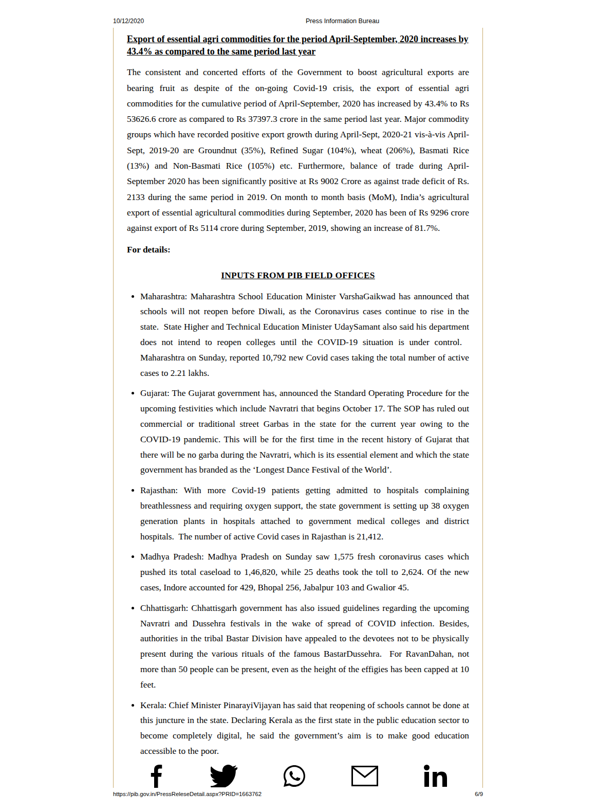10/12/2020 Press Information Bureau
Export of essential agri commodities for the period April-September, 2020 increases by 43.4% as compared to the same period last year
The consistent and concerted efforts of the Government to boost agricultural exports are bearing fruit as despite of the on-going Covid-19 crisis, the export of essential agri commodities for the cumulative period of April-September, 2020 has increased by 43.4% to Rs 53626.6 crore as compared to Rs 37397.3 crore in the same period last year. Major commodity groups which have recorded positive export growth during April-Sept, 2020-21 vis-à-vis April-Sept, 2019-20 are Groundnut (35%), Refined Sugar (104%), wheat (206%), Basmati Rice (13%) and Non-Basmati Rice (105%) etc. Furthermore, balance of trade during April-September 2020 has been significantly positive at Rs 9002 Crore as against trade deficit of Rs. 2133 during the same period in 2019. On month to month basis (MoM), India’s agricultural export of essential agricultural commodities during September, 2020 has been of Rs 9296 crore against export of Rs 5114 crore during September, 2019, showing an increase of 81.7%.
For details:
INPUTS FROM PIB FIELD OFFICES
Maharashtra: Maharashtra School Education Minister VarshaGaikwad has announced that schools will not reopen before Diwali, as the Coronavirus cases continue to rise in the state. State Higher and Technical Education Minister UdaySamant also said his department does not intend to reopen colleges until the COVID-19 situation is under control. Maharashtra on Sunday, reported 10,792 new Covid cases taking the total number of active cases to 2.21 lakhs.
Gujarat: The Gujarat government has, announced the Standard Operating Procedure for the upcoming festivities which include Navratri that begins October 17. The SOP has ruled out commercial or traditional street Garbas in the state for the current year owing to the COVID-19 pandemic. This will be for the first time in the recent history of Gujarat that there will be no garba during the Navratri, which is its essential element and which the state government has branded as the ‘Longest Dance Festival of the World’.
Rajasthan: With more Covid-19 patients getting admitted to hospitals complaining breathlessness and requiring oxygen support, the state government is setting up 38 oxygen generation plants in hospitals attached to government medical colleges and district hospitals. The number of active Covid cases in Rajasthan is 21,412.
Madhya Pradesh: Madhya Pradesh on Sunday saw 1,575 fresh coronavirus cases which pushed its total caseload to 1,46,820, while 25 deaths took the toll to 2,624. Of the new cases, Indore accounted for 429, Bhopal 256, Jabalpur 103 and Gwalior 45.
Chhattisgarh: Chhattisgarh government has also issued guidelines regarding the upcoming Navratri and Dussehra festivals in the wake of spread of COVID infection. Besides, authorities in the tribal Bastar Division have appealed to the devotees not to be physically present during the various rituals of the famous BastarDussehra. For RavanDahan, not more than 50 people can be present, even as the height of the effigies has been capped at 10 feet.
Kerala: Chief Minister PinarayiVijayan has said that reopening of schools cannot be done at this juncture in the state. Declaring Kerala as the first state in the public education sector to become completely digital, he said the government’s aim is to make good education accessible to the poor.
https://pib.gov.in/PressReleseDetail.aspx?PRID=1663762 6/9